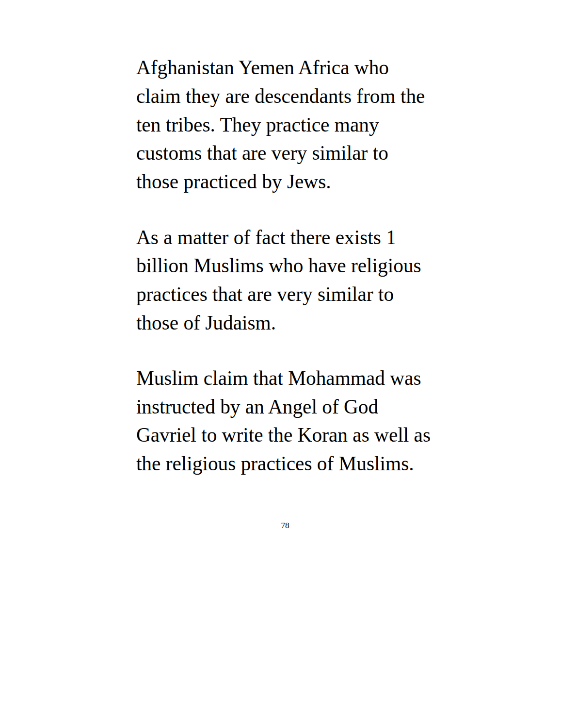Afghanistan Yemen Africa who claim they are descendants from the ten tribes. They practice many customs that are very similar to those practiced by Jews.
As a matter of fact there exists 1 billion Muslims who have religious practices that are very similar to those of Judaism.
Muslim claim that Mohammad was instructed by an Angel of God Gavriel to write the Koran as well as the religious practices of Muslims.
78